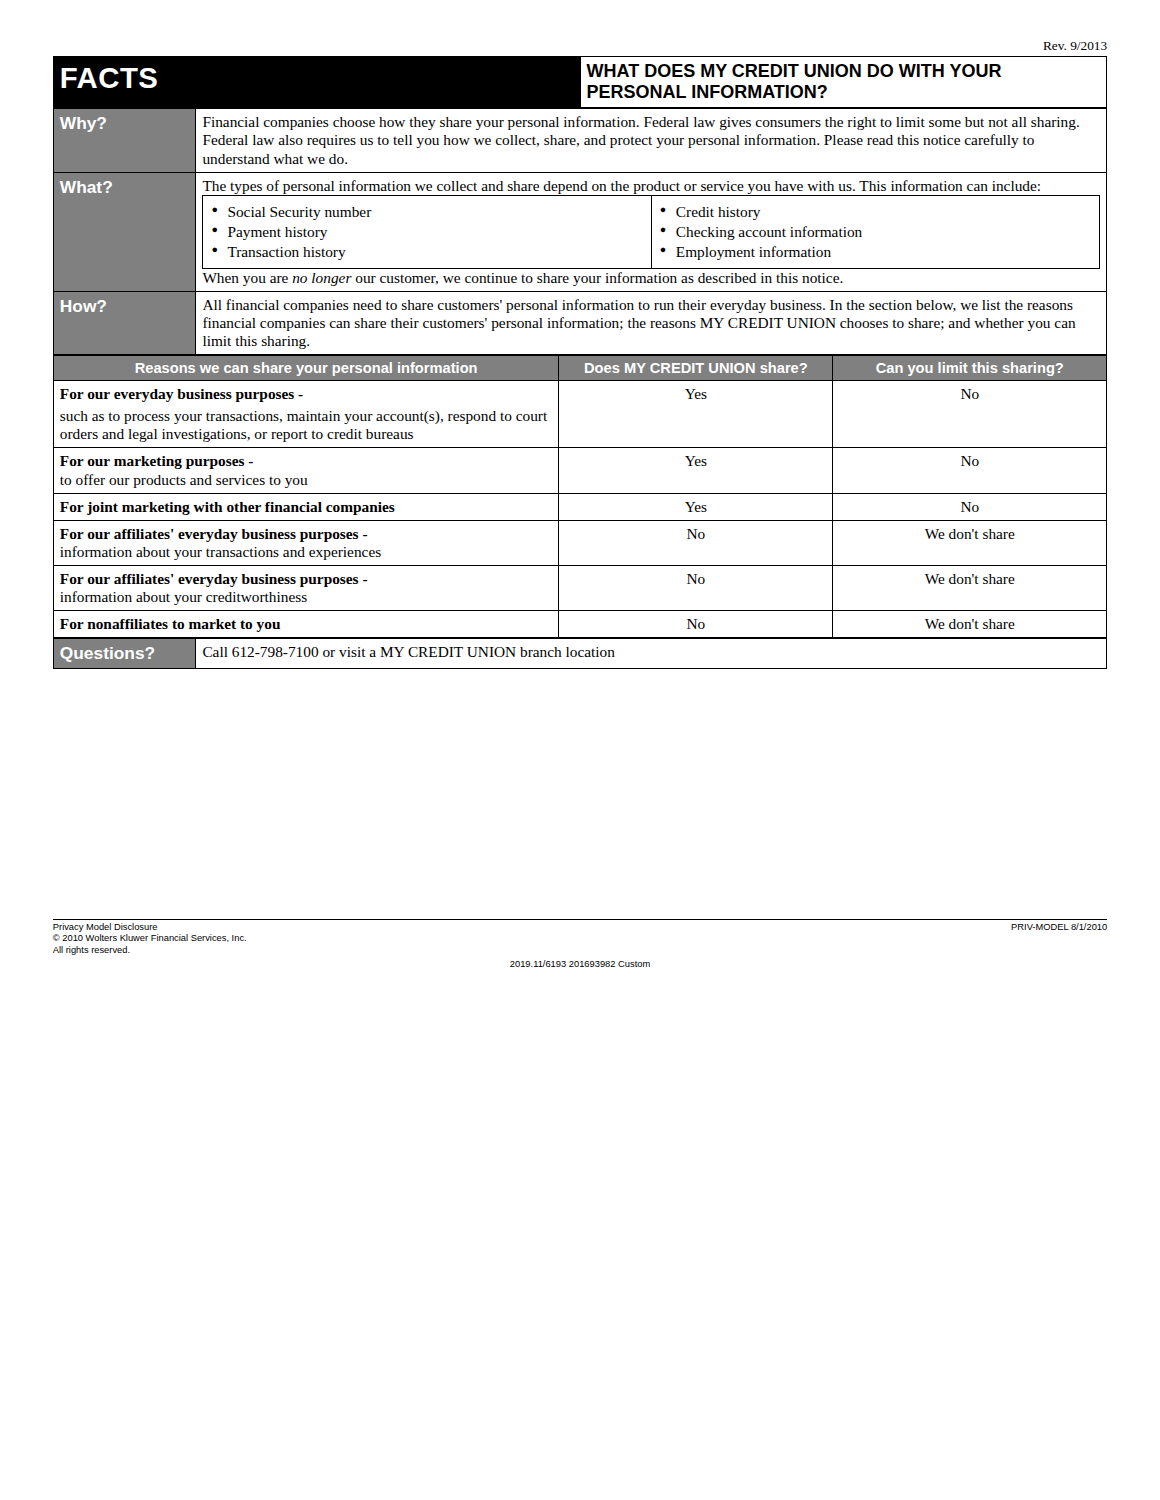Rev. 9/2013
| FACTS | WHAT DOES MY CREDIT UNION DO WITH YOUR PERSONAL INFORMATION? |
| Why? | Financial companies choose how they share your personal information. Federal law gives consumers the right to limit some but not all sharing. Federal law also requires us to tell you how we collect, share, and protect your personal information. Please read this notice carefully to understand what we do. |
| What? | The types of personal information we collect and share depend on the product or service you have with us. This information can include: / Social Security number Payment history Transaction history / Credit history Checking account information Employment information / When you are no longer our customer, we continue to share your information as described in this notice. |
| How? | All financial companies need to share customers' personal information to run their everyday business. In the section below, we list the reasons financial companies can share their customers' personal information; the reasons MY CREDIT UNION chooses to share; and whether you can limit this sharing. |
| Reasons we can share your personal information | Does MY CREDIT UNION share? | Can you limit this sharing? |
| --- | --- | --- |
| For our everyday business purposes - such as to process your transactions, maintain your account(s), respond to court orders and legal investigations, or report to credit bureaus | Yes | No |
| For our marketing purposes - to offer our products and services to you | Yes | No |
| For joint marketing with other financial companies | Yes | No |
| For our affiliates' everyday business purposes - information about your transactions and experiences | No | We don't share |
| For our affiliates' everyday business purposes - information about your creditworthiness | No | We don't share |
| For nonaffiliates to market to you | No | We don't share |
| Questions? | Call 612-798-7100 or visit a MY CREDIT UNION branch location |
Privacy Model Disclosure
© 2010 Wolters Kluwer Financial Services, Inc.
All rights reserved.
PRIV-MODEL 8/1/2010
2019.11/6193 201693982 Custom